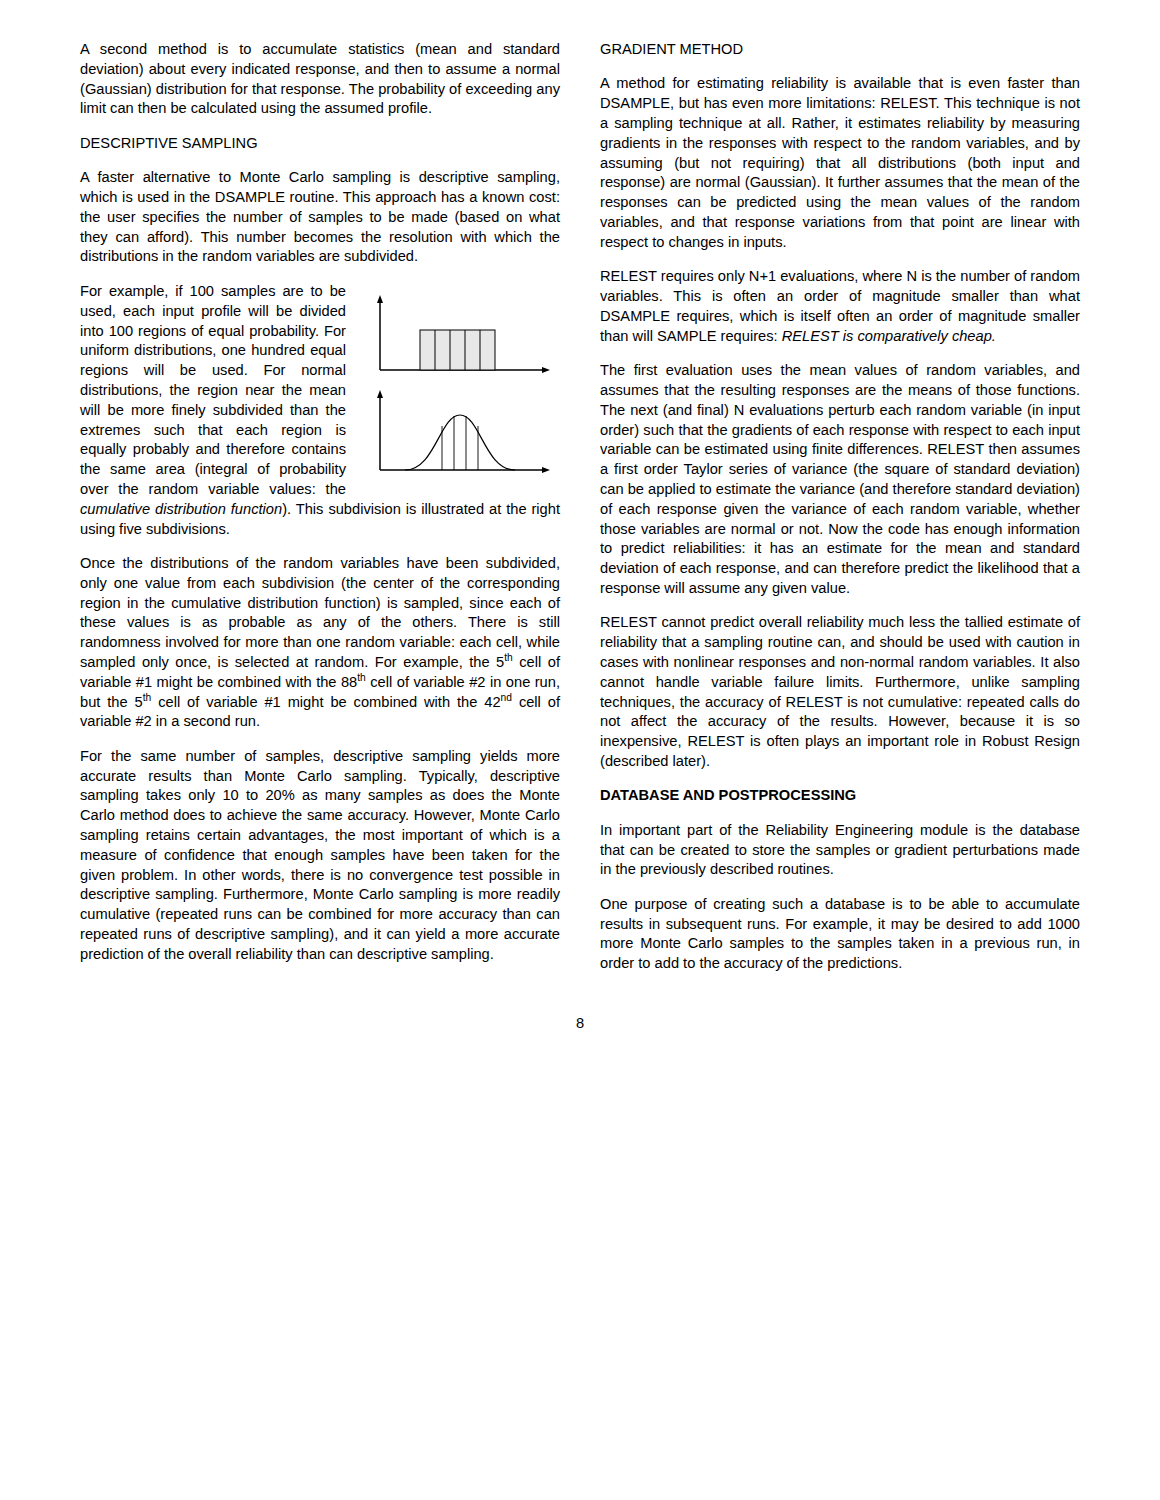A second method is to accumulate statistics (mean and standard deviation) about every indicated response, and then to assume a normal (Gaussian) distribution for that response. The probability of exceeding any limit can then be calculated using the assumed profile.
Descriptive Sampling
A faster alternative to Monte Carlo sampling is descriptive sampling, which is used in the DSAMPLE routine. This approach has a known cost: the user specifies the number of samples to be made (based on what they can afford). This number becomes the resolution with which the distributions in the random variables are subdivided.
For example, if 100 samples are to be used, each input profile will be divided into 100 regions of equal probability. For uniform distributions, one hundred equal regions will be used. For normal distributions, the region near the mean will be more finely subdivided than the extremes such that each region is equally probably and therefore contains the same area (integral of probability over the random variable values: the cumulative distribution function). This subdivision is illustrated at the right using five subdivisions.
Once the distributions of the random variables have been subdivided, only one value from each subdivision (the center of the corresponding region in the cumulative distribution function) is sampled, since each of these values is as probable as any of the others. There is still randomness involved for more than one random variable: each cell, while sampled only once, is selected at random. For example, the 5th cell of variable #1 might be combined with the 88th cell of variable #2 in one run, but the 5th cell of variable #1 might be combined with the 42nd cell of variable #2 in a second run.
For the same number of samples, descriptive sampling yields more accurate results than Monte Carlo sampling. Typically, descriptive sampling takes only 10 to 20% as many samples as does the Monte Carlo method does to achieve the same accuracy. However, Monte Carlo sampling retains certain advantages, the most important of which is a measure of confidence that enough samples have been taken for the given problem. In other words, there is no convergence test possible in descriptive sampling. Furthermore, Monte Carlo sampling is more readily cumulative (repeated runs can be combined for more accuracy than can repeated runs of descriptive sampling), and it can yield a more accurate prediction of the overall reliability than can descriptive sampling.
Gradient Method
A method for estimating reliability is available that is even faster than DSAMPLE, but has even more limitations: RELEST. This technique is not a sampling technique at all. Rather, it estimates reliability by measuring gradients in the responses with respect to the random variables, and by assuming (but not requiring) that all distributions (both input and response) are normal (Gaussian). It further assumes that the mean of the responses can be predicted using the mean values of the random variables, and that response variations from that point are linear with respect to changes in inputs.
RELEST requires only N+1 evaluations, where N is the number of random variables. This is often an order of magnitude smaller than what DSAMPLE requires, which is itself often an order of magnitude smaller than will SAMPLE requires: RELEST is comparatively cheap.
The first evaluation uses the mean values of random variables, and assumes that the resulting responses are the means of those functions. The next (and final) N evaluations perturb each random variable (in input order) such that the gradients of each response with respect to each input variable can be estimated using finite differences. RELEST then assumes a first order Taylor series of variance (the square of standard deviation) can be applied to estimate the variance (and therefore standard deviation) of each response given the variance of each random variable, whether those variables are normal or not. Now the code has enough information to predict reliabilities: it has an estimate for the mean and standard deviation of each response, and can therefore predict the likelihood that a response will assume any given value.
RELEST cannot predict overall reliability much less the tallied estimate of reliability that a sampling routine can, and should be used with caution in cases with nonlinear responses and non-normal random variables. It also cannot handle variable failure limits. Furthermore, unlike sampling techniques, the accuracy of RELEST is not cumulative: repeated calls do not affect the accuracy of the results. However, because it is so inexpensive, RELEST is often plays an important role in Robust Resign (described later).
Database and Postprocessing
In important part of the Reliability Engineering module is the database that can be created to store the samples or gradient perturbations made in the previously described routines.
One purpose of creating such a database is to be able to accumulate results in subsequent runs. For example, it may be desired to add 1000 more Monte Carlo samples to the samples taken in a previous run, in order to add to the accuracy of the predictions.
8